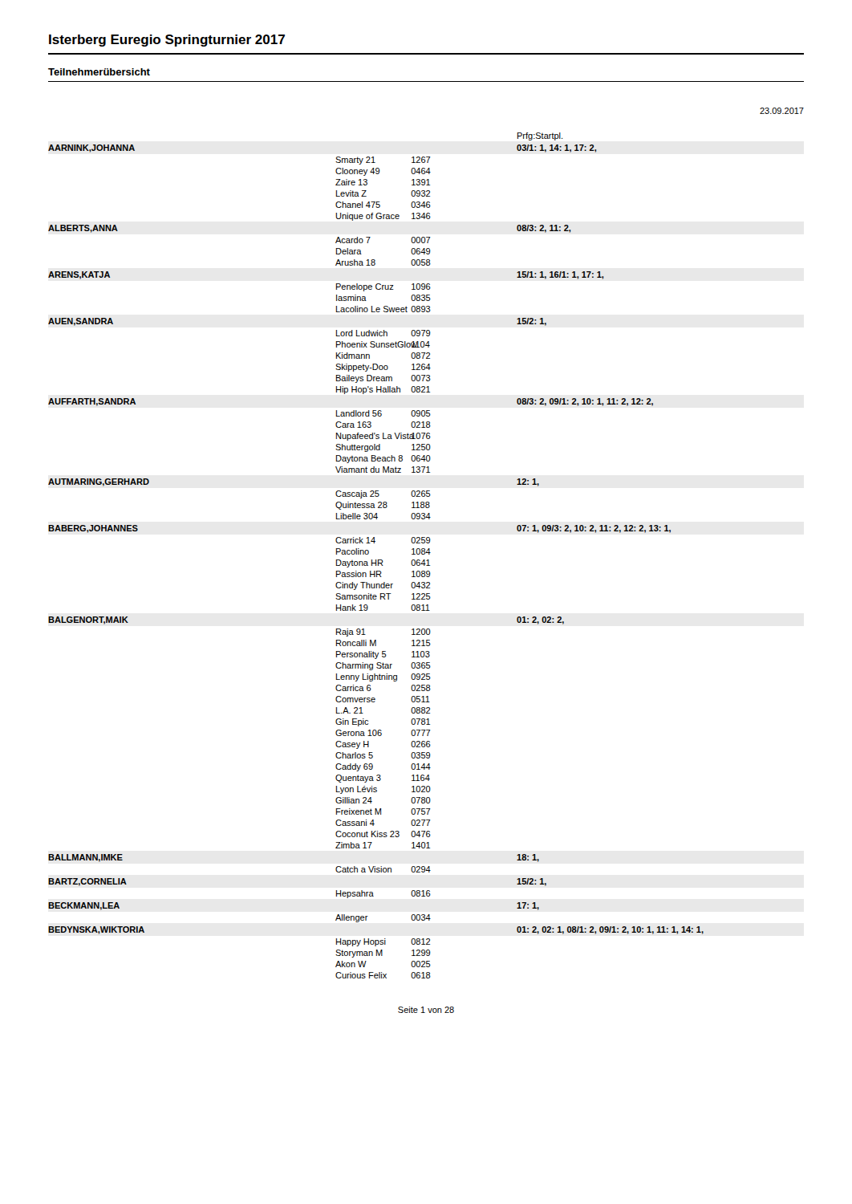Isterberg Euregio Springturnier 2017
Teilnehmerübersicht
23.09.2017
| | | | Prfg:Startpl. |
| AARNINK,JOHANNA | | | 03/1: 1, 14: 1, 17: 2, |
| | 1267 | Smarty 21 | |
| | 0464 | Clooney 49 | |
| | 1391 | Zaire 13 | |
| | 0932 | Levita Z | |
| | 0346 | Chanel 475 | |
| | 1346 | Unique of Grace | |
| ALBERTS,ANNA | | | 08/3: 2, 11: 2, |
| | 0007 | Acardo 7 | |
| | 0649 | Delara | |
| | 0058 | Arusha 18 | |
| ARENS,KATJA | | | 15/1: 1, 16/1: 1, 17: 1, |
| | 1096 | Penelope Cruz | |
| | 0835 | Iasmina | |
| | 0893 | Lacolino Le Sweet | |
| AUEN,SANDRA | | | 15/2: 1, |
| | 0979 | Lord Ludwich | |
| | 1104 | Phoenix SunsetGlow | |
| | 0872 | Kidmann | |
| | 1264 | Skippety-Doo | |
| | 0073 | Baileys Dream | |
| | 0821 | Hip Hop's Hallah | |
| AUFFARTH,SANDRA | | | 08/3: 2, 09/1: 2, 10: 1, 11: 2, 12: 2, |
| | 0905 | Landlord 56 | |
| | 0218 | Cara 163 | |
| | 1076 | Nupafeed's La Vista | |
| | 1250 | Shuttergold | |
| | 0640 | Daytona Beach 8 | |
| | 1371 | Viamant du Matz | |
| AUTMARING,GERHARD | | | 12: 1, |
| | 0265 | Cascaja 25 | |
| | 1188 | Quintessa 28 | |
| | 0934 | Libelle 304 | |
| BABERG,JOHANNES | | | 07: 1, 09/3: 2, 10: 2, 11: 2, 12: 2, 13: 1, |
| | 0259 | Carrick 14 | |
| | 1084 | Pacolino | |
| | 0641 | Daytona HR | |
| | 1089 | Passion HR | |
| | 0432 | Cindy Thunder | |
| | 1225 | Samsonite RT | |
| | 0811 | Hank 19 | |
| BALGENORT,MAIK | | | 01: 2, 02: 2, |
| | 1200 | Raja 91 | |
| | 1215 | Roncalli M | |
| | 1103 | Personality 5 | |
| | 0365 | Charming Star | |
| | 0925 | Lenny Lightning | |
| | 0258 | Carrica 6 | |
| | 0511 | Comverse | |
| | 0882 | L.A. 21 | |
| | 0781 | Gin Epic | |
| | 0777 | Gerona 106 | |
| | 0266 | Casey H | |
| | 0359 | Charlos 5 | |
| | 0144 | Caddy 69 | |
| | 1164 | Quentaya 3 | |
| | 1020 | Lyon Lévis | |
| | 0780 | Gillian 24 | |
| | 0757 | Freixenet M | |
| | 0277 | Cassani 4 | |
| | 0476 | Coconut Kiss 23 | |
| | 1401 | Zimba 17 | |
| BALLMANN,IMKE | | | 18: 1, |
| | 0294 | Catch a Vision | |
| BARTZ,CORNELIA | | | 15/2: 1, |
| | 0816 | Hepsahra | |
| BECKMANN,LEA | | | 17: 1, |
| | 0034 | Allenger | |
| BEDYNSKA,WIKTORIA | | | 01: 2, 02: 1, 08/1: 2, 09/1: 2, 10: 1, 11: 1, 14: 1, |
| | 0812 | Happy Hopsi | |
| | 1299 | Storyman M | |
| | 0025 | Akon W | |
| | 0618 | Curious Felix | |
Seite 1 von 28